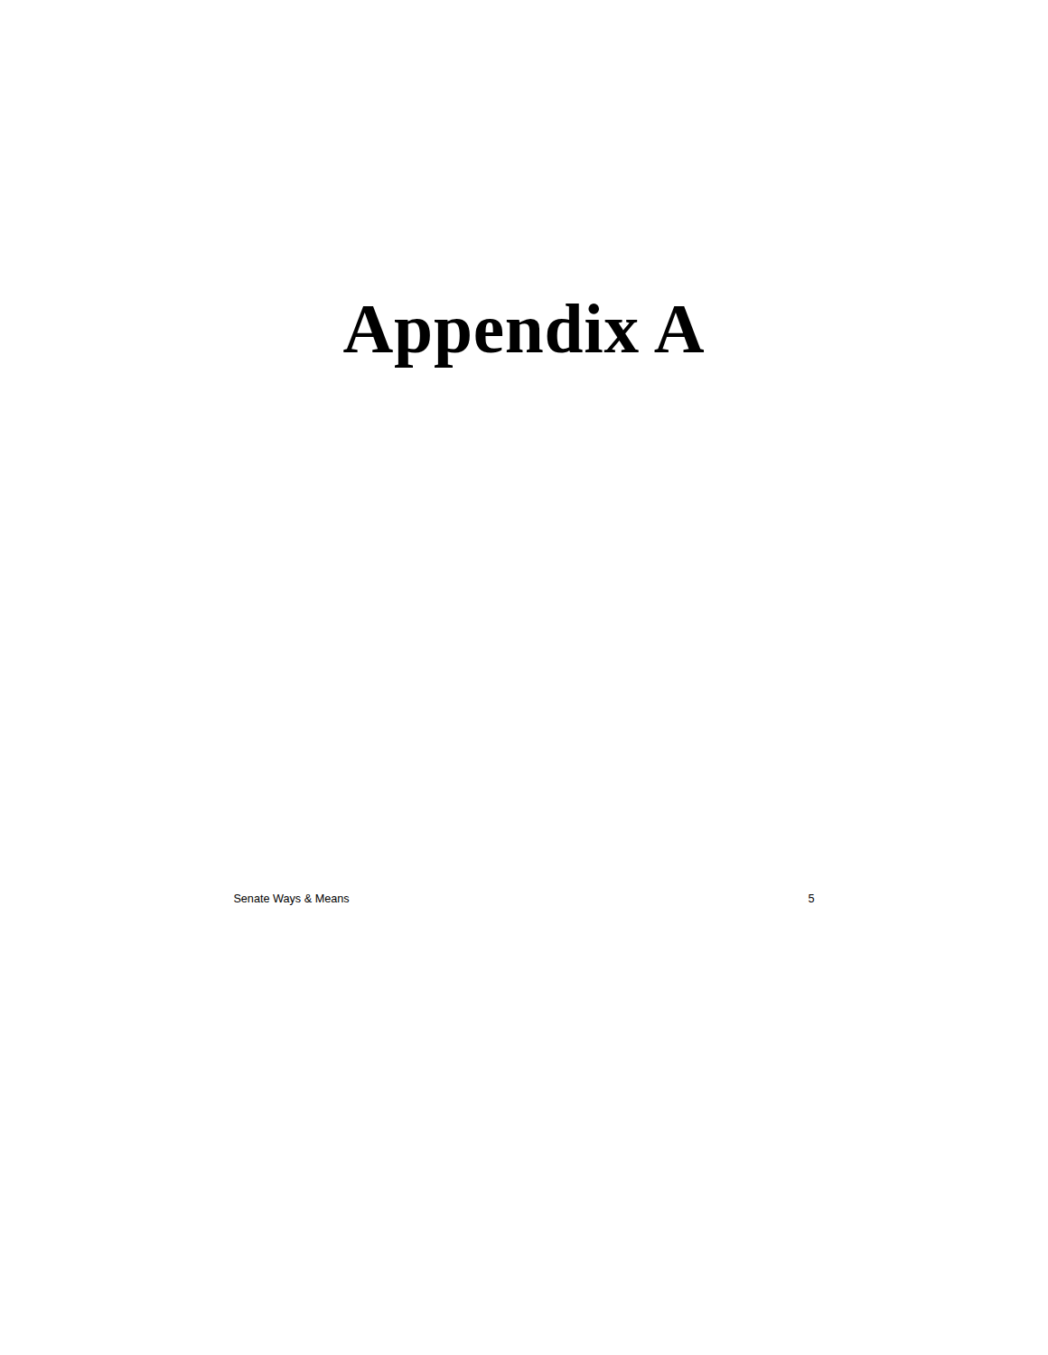Appendix A
Senate Ways & Means 5